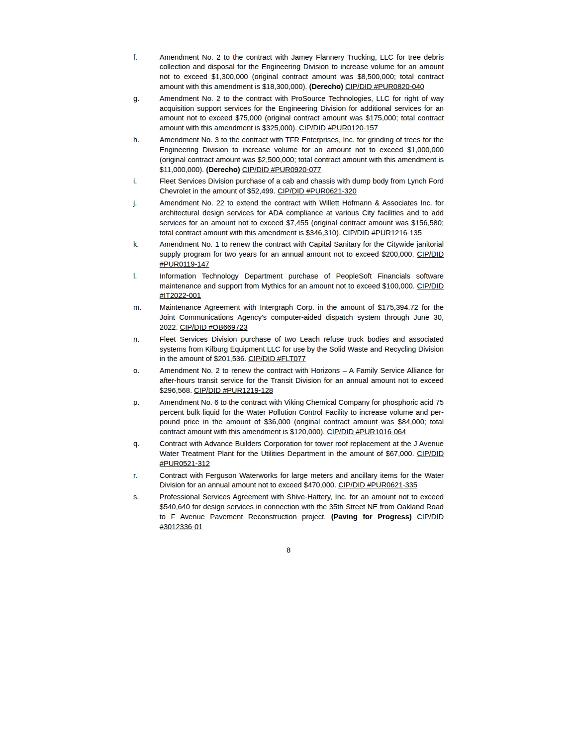| f. | Amendment No. 2 to the contract with Jamey Flannery Trucking, LLC for tree debris collection and disposal for the Engineering Division to increase volume for an amount not to exceed $1,300,000 (original contract amount was $8,500,000; total contract amount with this amendment is $18,300,000). (Derecho) CIP/DID #PUR0820-040 |
| g. | Amendment No. 2 to the contract with ProSource Technologies, LLC for right of way acquisition support services for the Engineering Division for additional services for an amount not to exceed $75,000 (original contract amount was $175,000; total contract amount with this amendment is $325,000). CIP/DID #PUR0120-157 |
| h. | Amendment No. 3 to the contract with TFR Enterprises, Inc. for grinding of trees for the Engineering Division to increase volume for an amount not to exceed $1,000,000 (original contract amount was $2,500,000; total contract amount with this amendment is $11,000,000). (Derecho) CIP/DID #PUR0920-077 |
| i. | Fleet Services Division purchase of a cab and chassis with dump body from Lynch Ford Chevrolet in the amount of $52,499. CIP/DID #PUR0621-320 |
| j. | Amendment No. 22 to extend the contract with Willett Hofmann & Associates Inc. for architectural design services for ADA compliance at various City facilities and to add services for an amount not to exceed $7,455 (original contract amount was $156,580; total contract amount with this amendment is $346,310). CIP/DID #PUR1216-135 |
| k. | Amendment No. 1 to renew the contract with Capital Sanitary for the Citywide janitorial supply program for two years for an annual amount not to exceed $200,000. CIP/DID #PUR0119-147 |
| l. | Information Technology Department purchase of PeopleSoft Financials software maintenance and support from Mythics for an amount not to exceed $100,000. CIP/DID #IT2022-001 |
| m. | Maintenance Agreement with Intergraph Corp. in the amount of $175,394.72 for the Joint Communications Agency's computer-aided dispatch system through June 30, 2022. CIP/DID #OB669723 |
| n. | Fleet Services Division purchase of two Leach refuse truck bodies and associated systems from Kilburg Equipment LLC for use by the Solid Waste and Recycling Division in the amount of $201,536. CIP/DID #FLT077 |
| o. | Amendment No. 2 to renew the contract with Horizons – A Family Service Alliance for after-hours transit service for the Transit Division for an annual amount not to exceed $296,568. CIP/DID #PUR1219-128 |
| p. | Amendment No. 6 to the contract with Viking Chemical Company for phosphoric acid 75 percent bulk liquid for the Water Pollution Control Facility to increase volume and per-pound price in the amount of $36,000 (original contract amount was $84,000; total contract amount with this amendment is $120,000). CIP/DID #PUR1016-064 |
| q. | Contract with Advance Builders Corporation for tower roof replacement at the J Avenue Water Treatment Plant for the Utilities Department in the amount of $67,000. CIP/DID #PUR0521-312 |
| r. | Contract with Ferguson Waterworks for large meters and ancillary items for the Water Division for an annual amount not to exceed $470,000. CIP/DID #PUR0621-335 |
| s. | Professional Services Agreement with Shive-Hattery, Inc. for an amount not to exceed $540,640 for design services in connection with the 35th Street NE from Oakland Road to F Avenue Pavement Reconstruction project. (Paving for Progress) CIP/DID #3012336-01 |
8